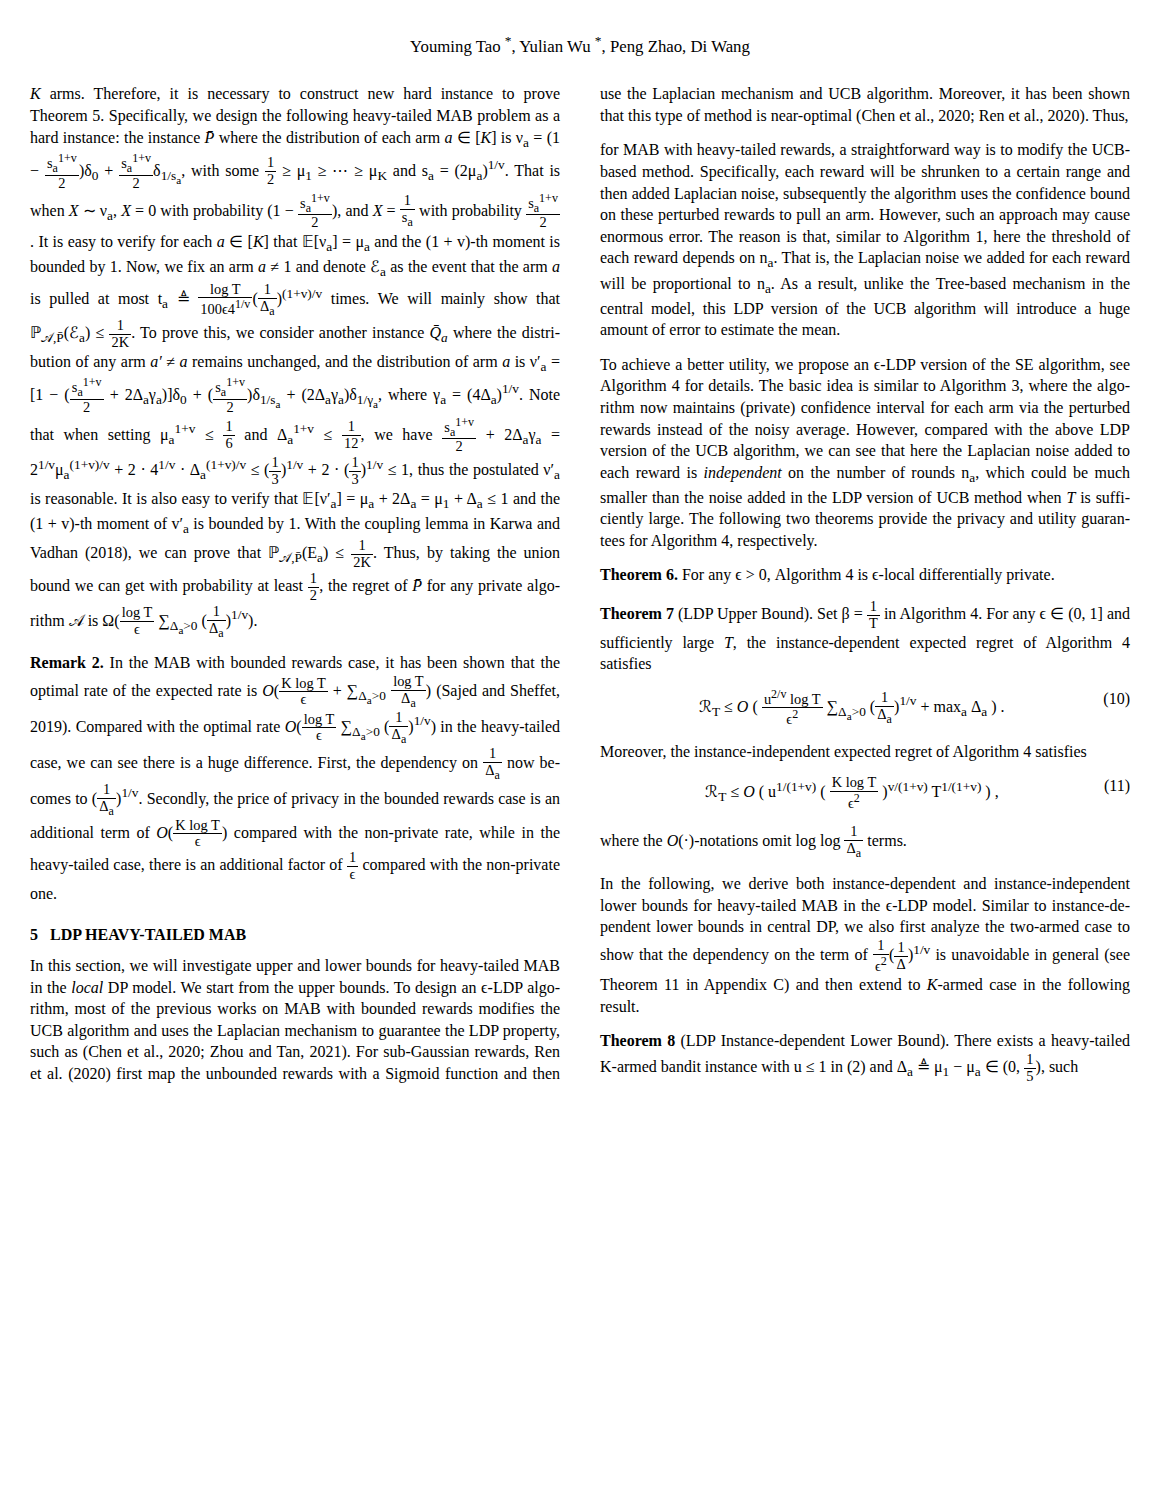Youming Tao *, Yulian Wu *, Peng Zhao, Di Wang
K arms. Therefore, it is necessary to construct new hard instance to prove Theorem 5. Specifically, we design the following heavy-tailed MAB problem as a hard instance: the instance P̄ where the distribution of each arm a ∈ [K] is νa = (1 − sa1+v 2)δ0 + sa1+v 2δ1/sa, with some 12 ≥ μ1 ≥ ⋯ ≥ μK and sa = (2μa)1/v. That is when X ∼ νa, X = 0 with probability (1 − sa1+v 2), and X = 1 sa with probability sa1+v 2. It is easy to verify for each a ∈ [K] that 𝔼[νa] = μa and the (1 + v)-th moment is bounded by 1. Now, we fix an arm a ≠ 1 and denote ℰa as the event that the arm a is pulled at most ta ≜ log T 100ϵ41/v(1 Δa)(1+v)/v times. We will mainly show that ℙ𝒜,P̄(ℰa) ≤ 12K. To prove this, we consider another instance Q̄a where the distribution of any arm a′ ≠ a remains unchanged, and the distribution of arm a is ν′a = [1 − (sa1+v 2 + 2Δaγa)]δ0 + (sa1+v 2)δ1/sa + (2Δaγa)δ1/γa, where γa = (4Δa)1/v. Note that when setting μa1+v ≤ 16 and Δa1+v ≤ 112, we have sa1+v 2 + 2Δaγa = 21/vμa(1+v)/v + 2 · 41/v · Δa(1+v)/v ≤ (13)1/v + 2 · (13)1/v ≤ 1, thus the postulated ν′a is reasonable. It is also easy to verify that 𝔼[ν′a] = μa + 2Δa = μ1 + Δa ≤ 1 and the (1 + v)-th moment of v′a is bounded by 1. With the coupling lemma in Karwa and Vadhan (2018), we can prove that ℙ𝒜,P̄(Ea) ≤ 12K. Thus, by taking the union bound we can get with probability at least 12, the regret of P̄ for any private algorithm 𝒜 is Ω(log T ϵ ∑Δa>0 (1 Δa)1/v).
Remark 2. In the MAB with bounded rewards case, it has been shown that the optimal rate of the expected rate is O(K log T ϵ + ∑Δa>0 log T Δa) (Sajed and Sheffet, 2019). Compared with the optimal rate O(log T ϵ ∑Δa>0 (1 Δa)1/v) in the heavy-tailed case, we can see there is a huge difference. First, the dependency on 1 Δa now becomes to (1 Δa)1/v. Secondly, the price of privacy in the bounded rewards case is an additional term of O(K log T ϵ) compared with the non-private rate, while in the heavy-tailed case, there is an additional factor of 1 ϵ compared with the non-private one.
5 LDP HEAVY-TAILED MAB
In this section, we will investigate upper and lower bounds for heavy-tailed MAB in the local DP model. We start from the upper bounds. To design an ϵ-LDP algorithm, most of the previous works on MAB with bounded rewards modifies the UCB algorithm and uses the Laplacian mechanism to guarantee the LDP property, such as (Chen et al., 2020; Zhou and Tan, 2021). For sub-Gaussian rewards, Ren et al. (2020) first map the unbounded rewards with a Sigmoid function and then use the Laplacian mechanism and UCB algorithm. Moreover, it has been shown that this type of method is near-optimal (Chen et al., 2020; Ren et al., 2020). Thus,
for MAB with heavy-tailed rewards, a straightforward way is to modify the UCB-based method. Specifically, each reward will be shrunken to a certain range and then added Laplacian noise, subsequently the algorithm uses the confidence bound on these perturbed rewards to pull an arm. However, such an approach may cause enormous error. The reason is that, similar to Algorithm 1, here the threshold of each reward depends on na. That is, the Laplacian noise we added for each reward will be proportional to na. As a result, unlike the Tree-based mechanism in the central model, this LDP version of the UCB algorithm will introduce a huge amount of error to estimate the mean.
To achieve a better utility, we propose an ϵ-LDP version of the SE algorithm, see Algorithm 4 for details. The basic idea is similar to Algorithm 3, where the algorithm now maintains (private) confidence interval for each arm via the perturbed rewards instead of the noisy average. However, compared with the above LDP version of the UCB algorithm, we can see that here the Laplacian noise added to each reward is independent on the number of rounds na, which could be much smaller than the noise added in the LDP version of UCB method when T is sufficiently large. The following two theorems provide the privacy and utility guarantees for Algorithm 4, respectively.
Theorem 6. For any ϵ > 0, Algorithm 4 is ϵ-local differentially private.
Theorem 7 (LDP Upper Bound). Set β = 1 T in Algorithm 4. For any ϵ ∈ (0, 1] and sufficiently large T, the instance-dependent expected regret of Algorithm 4 satisfies
ℛT ≤ O ( u2/v log T ϵ2 ∑Δa>0 (1 Δa)1/v + maxa Δa ) . (10)
Moreover, the instance-independent expected regret of Algorithm 4 satisfies
ℛT ≤ O ( u1/(1+v) ( K log T ϵ2 )v/(1+v) T1/(1+v) ) , (11)
where the O(·)-notations omit log log 1 Δa terms.
In the following, we derive both instance-dependent and instance-independent lower bounds for heavy-tailed MAB in the ϵ-LDP model. Similar to instance-dependent lower bounds in central DP, we also first analyze the two-armed case to show that the dependency on the term of 1 ϵ2(1 Δ)1/v is unavoidable in general (see Theorem 11 in Appendix C) and then extend to K-armed case in the following result.
Theorem 8 (LDP Instance-dependent Lower Bound). There exists a heavy-tailed K-armed bandit instance with u ≤ 1 in (2) and Δa ≜ μ1 − μa ∈ (0, 15), such